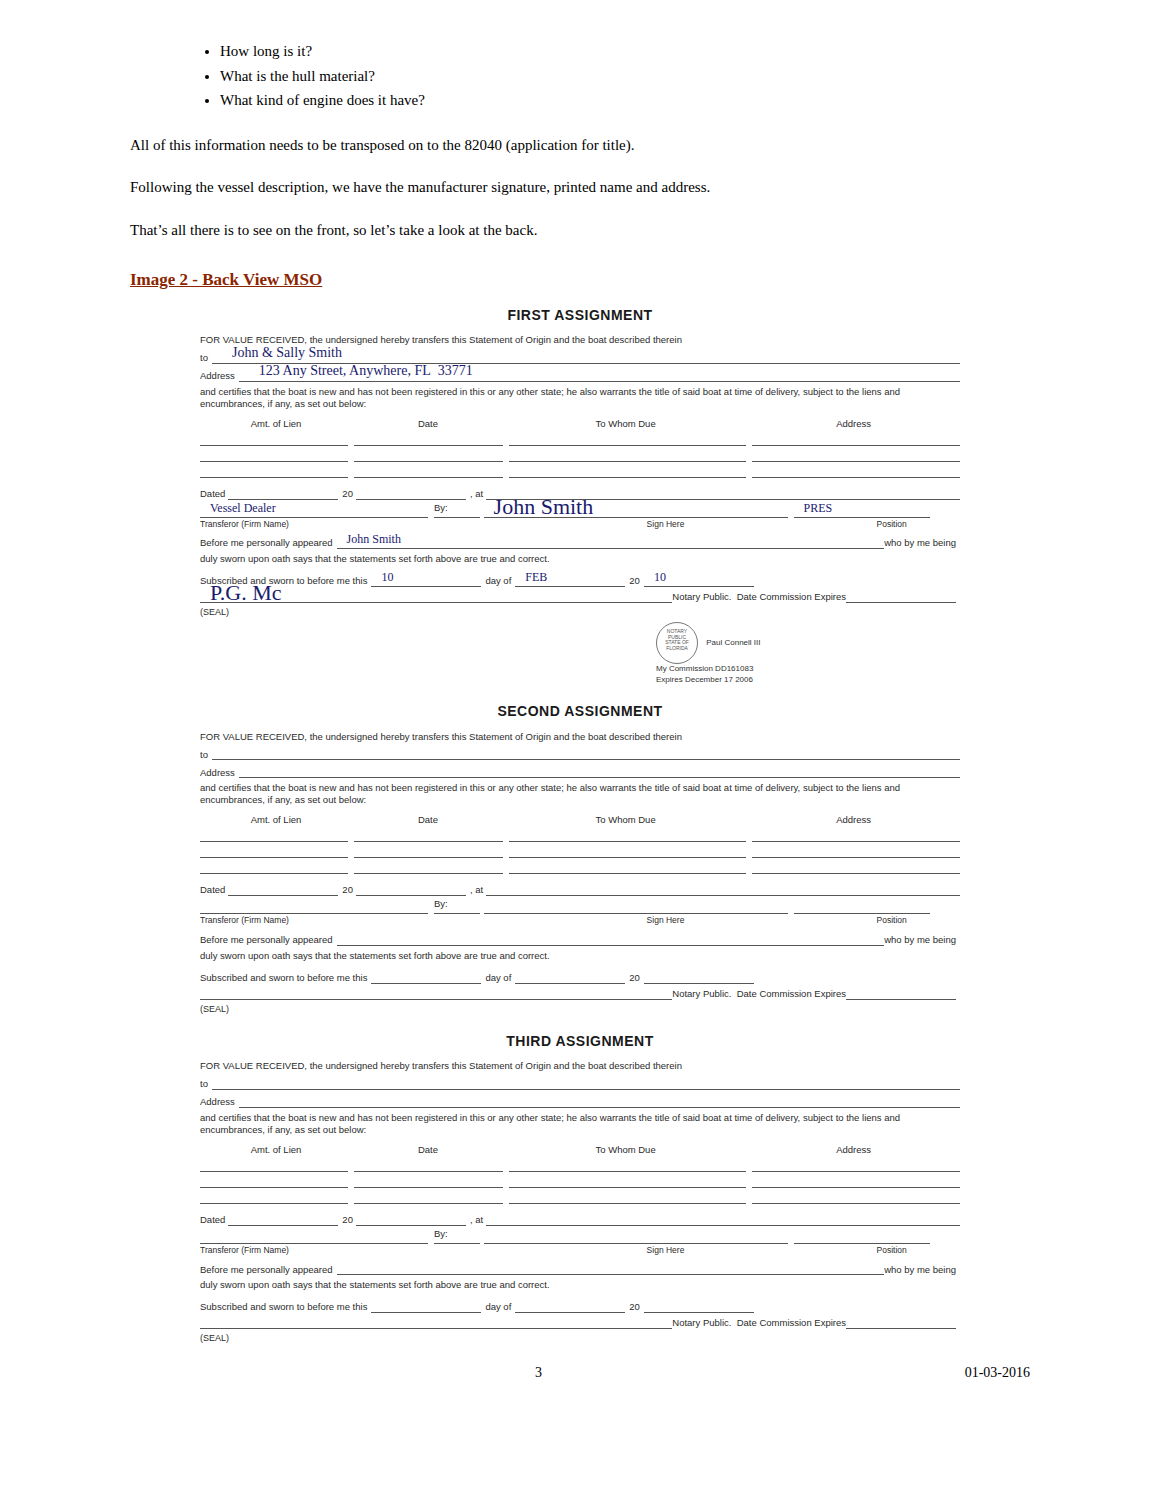How long is it?
What is the hull material?
What kind of engine does it have?
All of this information needs to be transposed on to the 82040 (application for title).
Following the vessel description, we have the manufacturer signature, printed name and address.
That’s all there is to see on the front, so let’s take a look at the back.
Image 2 - Back View MSO
FIRST ASSIGNMENT
FOR VALUE RECEIVED, the undersigned hereby transfers this Statement of Origin and the boat described therein
to John & Sally Smith
Address 123 Any Street, Anywhere, FL 33771
and certifies that the boat is new and has not been registered in this or any other state; he also warrants the title of said boat at time of delivery, subject to the liens and encumbrances, if any, as set out below:
Amt. of Lien Date To Whom Due Address
Dated 20 , at
Vessel Dealer By: John Smith PRES
Transferor (Firm Name) Sign Here Position
Before me personally appeared John Smith who by me being
duly sworn upon oath says that the statements set forth above are true and correct.
Subscribed and sworn to before me this 10 day of FEB 20 10
P.G. Mc Notary Public. Date Commission Expires
(SEAL)
NOTARY
PUBLIC
STATE OF
FLORIDA Paul Connell III
My Commission DD161083
Expires December 17 2006
SECOND ASSIGNMENT
FOR VALUE RECEIVED, the undersigned hereby transfers this Statement of Origin and the boat described therein
to
Address
and certifies that the boat is new and has not been registered in this or any other state; he also warrants the title of said boat at time of delivery, subject to the liens and encumbrances, if any, as set out below:
Amt. of Lien Date To Whom Due Address
Dated 20 , at
By:
Transferor (Firm Name) Sign Here Position
Before me personally appeared who by me being
duly sworn upon oath says that the statements set forth above are true and correct.
Subscribed and sworn to before me this day of 20
Notary Public. Date Commission Expires
(SEAL)
THIRD ASSIGNMENT
FOR VALUE RECEIVED, the undersigned hereby transfers this Statement of Origin and the boat described therein
to
Address
and certifies that the boat is new and has not been registered in this or any other state; he also warrants the title of said boat at time of delivery, subject to the liens and encumbrances, if any, as set out below:
Amt. of Lien Date To Whom Due Address
Dated 20 , at
By:
Transferor (Firm Name) Sign Here Position
Before me personally appeared who by me being
duly sworn upon oath says that the statements set forth above are true and correct.
Subscribed and sworn to before me this day of 20
Notary Public. Date Commission Expires
(SEAL)
3 01-03-2016